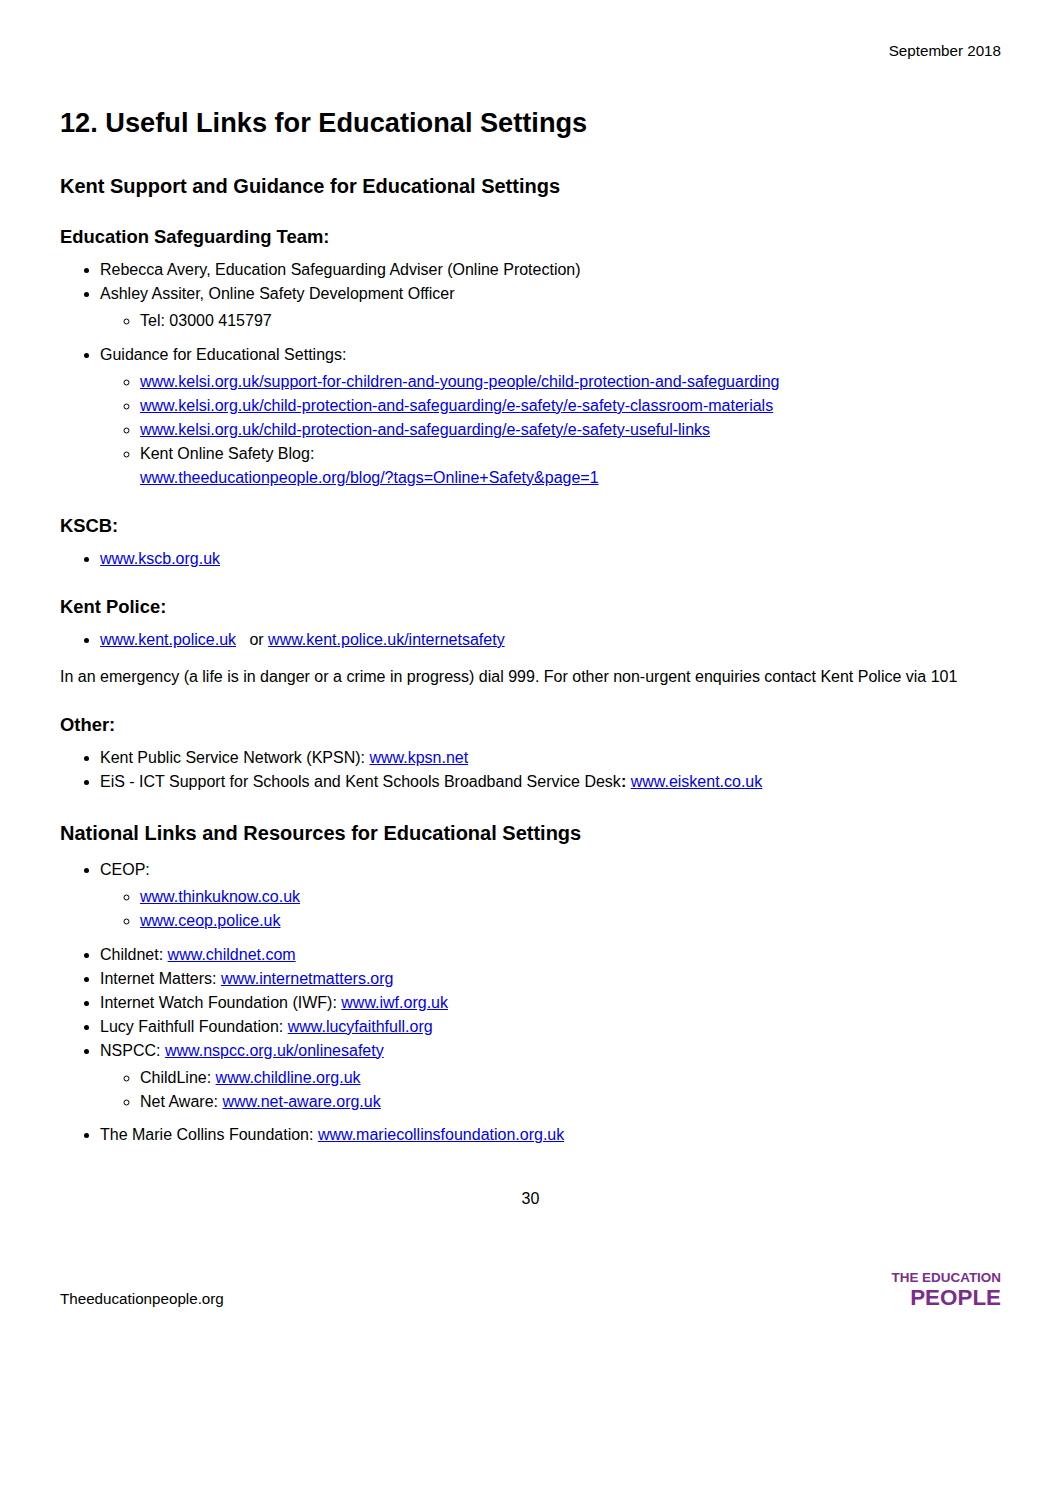September 2018
12. Useful Links for Educational Settings
Kent Support and Guidance for Educational Settings
Education Safeguarding Team:
Rebecca Avery, Education Safeguarding Adviser (Online Protection)
Ashley Assiter, Online Safety Development Officer
Tel: 03000 415797
Guidance for Educational Settings:
www.kelsi.org.uk/support-for-children-and-young-people/child-protection-and-safeguarding
www.kelsi.org.uk/child-protection-and-safeguarding/e-safety/e-safety-classroom-materials
www.kelsi.org.uk/child-protection-and-safeguarding/e-safety/e-safety-useful-links
Kent Online Safety Blog:
www.theeducationpeople.org/blog/?tags=Online+Safety&page=1
KSCB:
www.kscb.org.uk
Kent Police:
www.kent.police.uk or www.kent.police.uk/internetsafety
In an emergency (a life is in danger or a crime in progress) dial 999. For other non-urgent enquiries contact Kent Police via 101
Other:
Kent Public Service Network (KPSN): www.kpsn.net
EiS - ICT Support for Schools and Kent Schools Broadband Service Desk: www.eiskent.co.uk
National Links and Resources for Educational Settings
CEOP:
www.thinkuknow.co.uk
www.ceop.police.uk
Childnet: www.childnet.com
Internet Matters: www.internetmatters.org
Internet Watch Foundation (IWF): www.iwf.org.uk
Lucy Faithfull Foundation: www.lucyfaithfull.org
NSPCC: www.nspcc.org.uk/onlinesafety
ChildLine: www.childline.org.uk
Net Aware: www.net-aware.org.uk
The Marie Collins Foundation: www.mariecollinsfoundation.org.uk
30
Theeducationpeople.org
THE EDUCATION PEOPLE